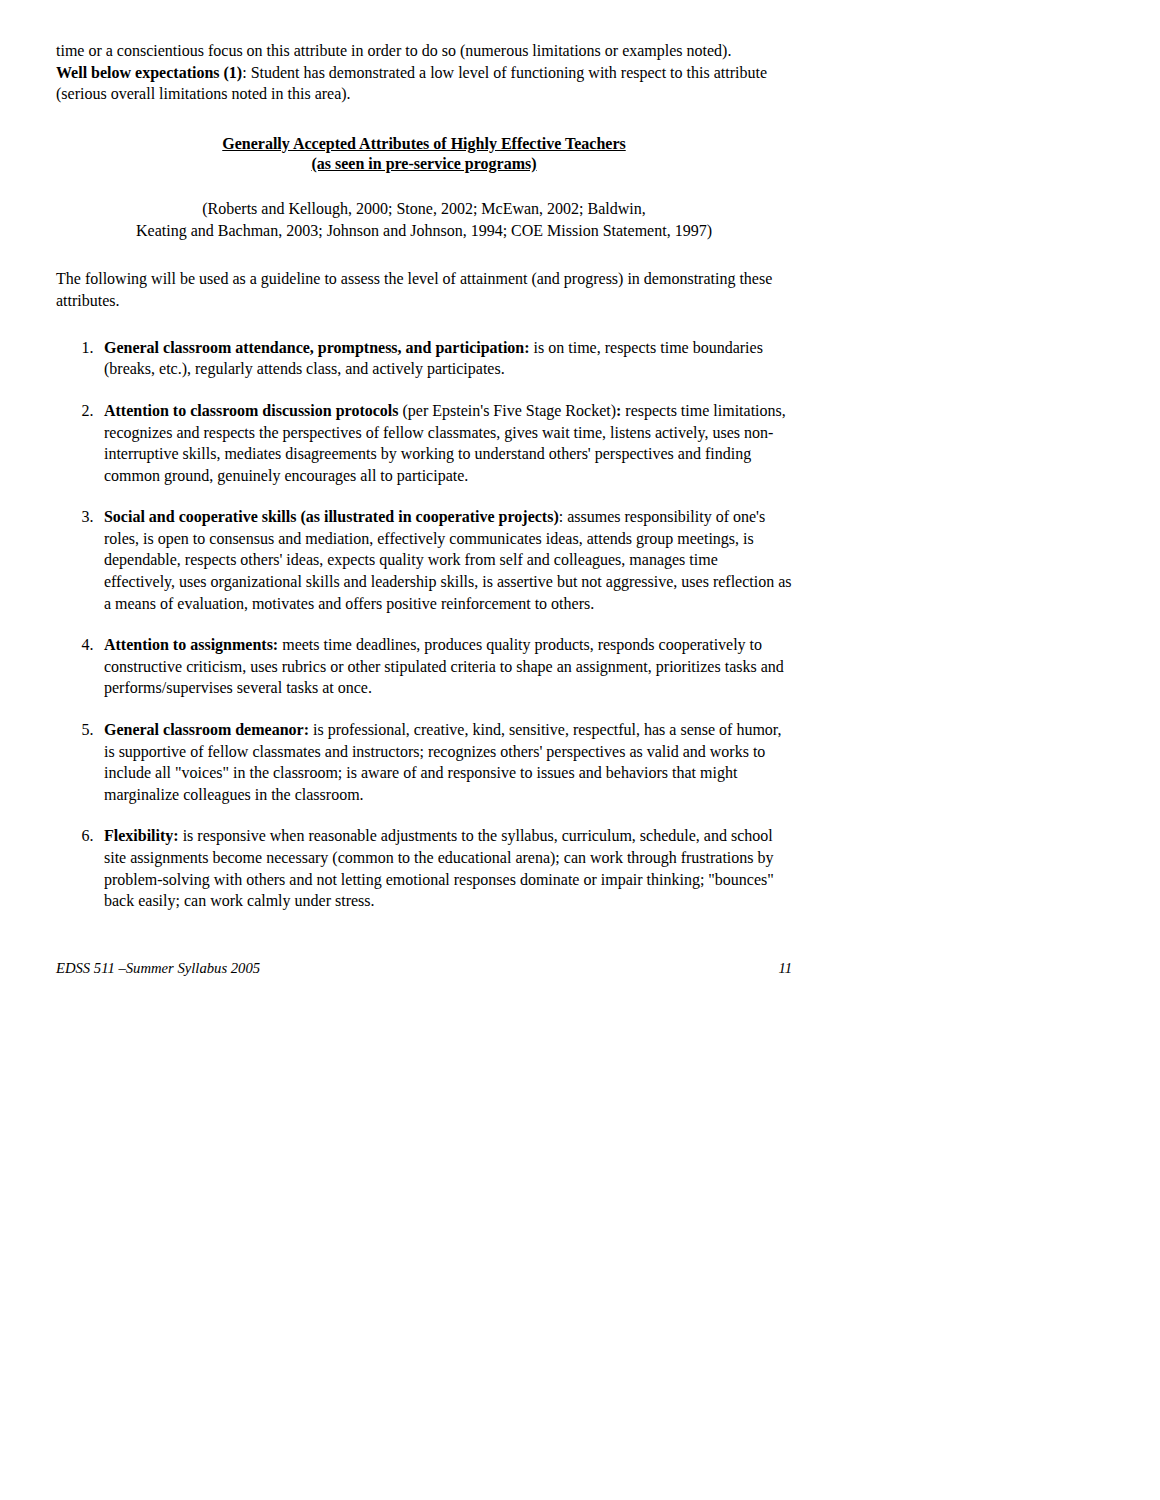time or a conscientious focus on this attribute in order to do so (numerous limitations or examples noted).
Well below expectations (1): Student has demonstrated a low level of functioning with respect to this attribute (serious overall limitations noted in this area).
Generally Accepted Attributes of Highly Effective Teachers (as seen in pre-service programs)
(Roberts and Kellough, 2000; Stone, 2002; McEwan, 2002; Baldwin,
Keating and Bachman, 2003; Johnson and Johnson, 1994; COE Mission Statement, 1997)
The following will be used as a guideline to assess the level of attainment (and progress) in demonstrating these attributes.
General classroom attendance, promptness, and participation: is on time, respects time boundaries (breaks, etc.), regularly attends class, and actively participates.
Attention to classroom discussion protocols (per Epstein's Five Stage Rocket): respects time limitations, recognizes and respects the perspectives of fellow classmates, gives wait time, listens actively, uses non-interruptive skills, mediates disagreements by working to understand others' perspectives and finding common ground, genuinely encourages all to participate.
Social and cooperative skills (as illustrated in cooperative projects): assumes responsibility of one's roles, is open to consensus and mediation, effectively communicates ideas, attends group meetings, is dependable, respects others' ideas, expects quality work from self and colleagues, manages time effectively, uses organizational skills and leadership skills, is assertive but not aggressive, uses reflection as a means of evaluation, motivates and offers positive reinforcement to others.
Attention to assignments: meets time deadlines, produces quality products, responds cooperatively to constructive criticism, uses rubrics or other stipulated criteria to shape an assignment, prioritizes tasks and performs/supervises several tasks at once.
General classroom demeanor: is professional, creative, kind, sensitive, respectful, has a sense of humor, is supportive of fellow classmates and instructors; recognizes others' perspectives as valid and works to include all "voices" in the classroom; is aware of and responsive to issues and behaviors that might marginalize colleagues in the classroom.
Flexibility: is responsive when reasonable adjustments to the syllabus, curriculum, schedule, and school site assignments become necessary (common to the educational arena); can work through frustrations by problem-solving with others and not letting emotional responses dominate or impair thinking; "bounces" back easily; can work calmly under stress.
EDSS 511 –Summer Syllabus 2005 11